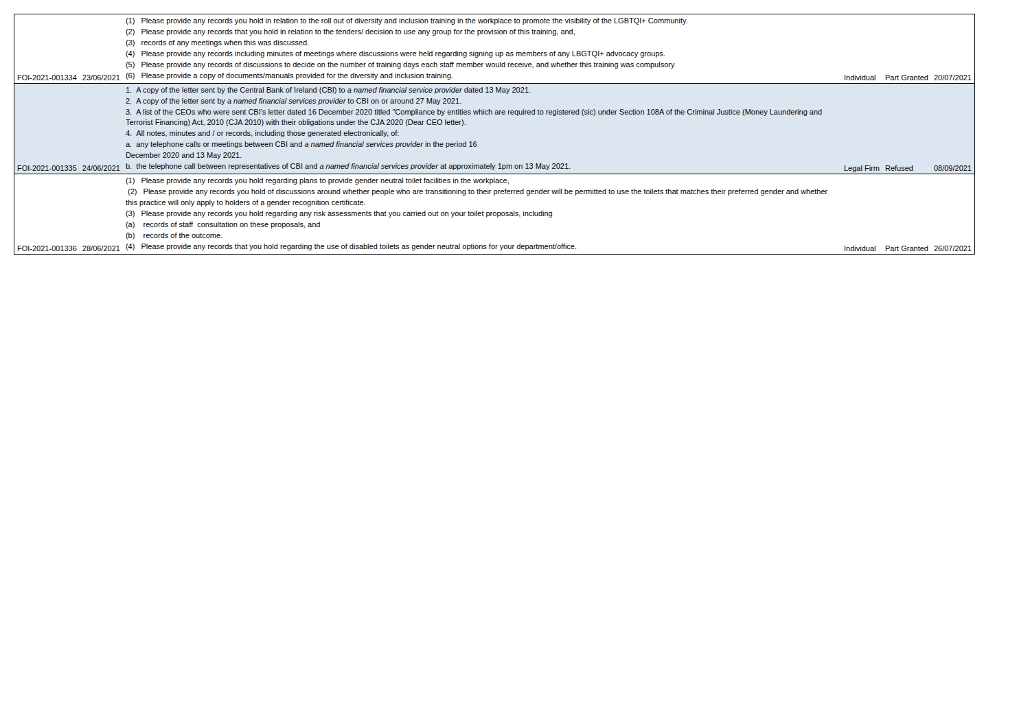| FOI-2021-001334 | 23/06/2021 | (1) Please provide any records you hold in relation to the roll out of diversity and inclusion training in the workplace to promote the visibility of the LGBTQI+ Community. (2) Please provide any records that you hold in relation to the tenders/ decision to use any group for the provision of this training, and, (3) records of any meetings when this was discussed. (4) Please provide any records including minutes of meetings where discussions were held regarding signing up as members of any LBGTQI+ advocacy groups. (5) Please provide any records of discussions to decide on the number of training days each staff member would receive, and whether this training was compulsory (6) Please provide a copy of documents/manuals provided for the diversity and inclusion training. | Individual | Part Granted | 20/07/2021 |
| FOI-2021-001335 | 24/06/2021 | 1. A copy of the letter sent by the Central Bank of Ireland (CBI) to a named financial service provider dated 13 May 2021. 2. A copy of the letter sent by a named financial services provider to CBI on or around 27 May 2021. 3. A list of the CEOs who were sent CBI's letter dated 16 December 2020 titled "Compliance by entities which are required to registered (sic) under Section 108A of the Criminal Justice (Money Laundering and Terrorist Financing) Act, 2010 (CJA 2010) with their obligations under the CJA 2020 (Dear CEO letter). 4. All notes, minutes and / or records, including those generated electronically, of: a. any telephone calls or meetings between CBI and a named financial services provider in the period 16 December 2020 and 13 May 2021. b. the telephone call between representatives of CBI and a named financial services provider at approximately 1pm on 13 May 2021. | Legal Firm | Refused | 08/09/2021 |
| FOI-2021-001336 | 28/06/2021 | (1) Please provide any records you hold regarding plans to provide gender neutral toilet facilities in the workplace, (2) Please provide any records you hold of discussions around whether people who are transitioning to their preferred gender will be permitted to use the toilets that matches their preferred gender and whether this practice will only apply to holders of a gender recognition certificate. (3) Please provide any records you hold regarding any risk assessments that you carried out on your toilet proposals, including (a) records of staff consultation on these proposals, and (b) records of the outcome. (4) Please provide any records that you hold regarding the use of disabled toilets as gender neutral options for your department/office. | Individual | Part Granted | 26/07/2021 |